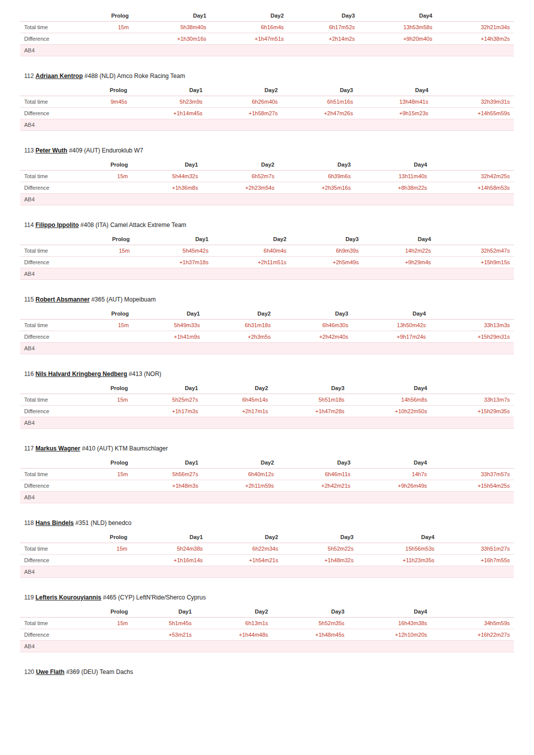| | Prolog | Day1 | Day2 | Day3 | Day4 | |
| --- | --- | --- | --- | --- | --- | --- |
| Total time | 15m | 5h38m40s | 6h16m4s | 6h17m52s | 13h53m58s | 32h21m34s |
| Difference | | +1h30m16s | +1h47m51s | +2h14m2s | +9h20m40s | +14h38m2s |
AB4
112 Adriaan Kentrop #488 (NLD) Amco Roke Racing Team
| | Prolog | Day1 | Day2 | Day3 | Day4 | |
| --- | --- | --- | --- | --- | --- | --- |
| Total time | 9m45s | 5h23m9s | 6h26m40s | 6h51m16s | 13h48m41s | 32h39m31s |
| Difference | | +1h14m45s | +1h58m27s | +2h47m26s | +9h15m23s | +14h55m59s |
AB4
113 Peter Wuth #409 (AUT) Enduroklub W7
| | Prolog | Day1 | Day2 | Day3 | Day4 | |
| --- | --- | --- | --- | --- | --- | --- |
| Total time | 15m | 5h44m32s | 6h52m7s | 6h39m6s | 13h11m40s | 32h42m25s |
| Difference | | +1h36m8s | +2h23m54s | +2h35m16s | +8h38m22s | +14h58m53s |
AB4
114 Filippo Ippolito #408 (ITA) Camel Attack Extreme Team
| | Prolog | Day1 | Day2 | Day3 | Day4 | |
| --- | --- | --- | --- | --- | --- | --- |
| Total time | 15m | 5h45m42s | 6h40m4s | 6h9m39s | 14h2m22s | 32h52m47s |
| Difference | | +1h37m18s | +2h11m51s | +2h5m49s | +9h29m4s | +15h9m15s |
AB4
115 Robert Absmanner #365 (AUT) Mopeibuam
| | Prolog | Day1 | Day2 | Day3 | Day4 | |
| --- | --- | --- | --- | --- | --- | --- |
| Total time | 15m | 5h49m33s | 6h31m18s | 6h46m30s | 13h50m42s | 33h13m3s |
| Difference | | +1h41m9s | +2h3m5s | +2h42m40s | +9h17m24s | +15h29m31s |
AB4
116 Nils Halvard Kringberg Nedberg #413 (NOR)
| | Prolog | Day1 | Day2 | Day3 | Day4 | |
| --- | --- | --- | --- | --- | --- | --- |
| Total time | 15m | 5h25m27s | 6h45m14s | 5h51m18s | 14h56m8s | 33h13m7s |
| Difference | | +1h17m3s | +2h17m1s | +1h47m28s | +10h22m50s | +15h29m35s |
AB4
117 Markus Wagner #410 (AUT) KTM Baumschlager
| | Prolog | Day1 | Day2 | Day3 | Day4 | |
| --- | --- | --- | --- | --- | --- | --- |
| Total time | 15m | 5h56m27s | 6h40m12s | 6h46m11s | 14h7s | 33h37m57s |
| Difference | | +1h48m3s | +2h11m59s | +2h42m21s | +9h26m49s | +15h54m25s |
AB4
118 Hans Bindels #351 (NLD) benedco
| | Prolog | Day1 | Day2 | Day3 | Day4 | |
| --- | --- | --- | --- | --- | --- | --- |
| Total time | 15m | 5h24m38s | 6h22m34s | 5h52m22s | 15h56m53s | 33h51m27s |
| Difference | | +1h16m14s | +1h54m21s | +1h48m32s | +11h23m35s | +16h7m55s |
AB4
119 Lefteris Kourouyiannis #465 (CYP) LeftN'Ride/Sherco Cyprus
| | Prolog | Day1 | Day2 | Day3 | Day4 | |
| --- | --- | --- | --- | --- | --- | --- |
| Total time | 15m | 5h1m45s | 6h13m1s | 5h52m35s | 16h43m38s | 34h5m59s |
| Difference | | +53m21s | +1h44m48s | +1h48m45s | +12h10m20s | +16h22m27s |
AB4
120 Uwe Flath #369 (DEU) Team Dachs